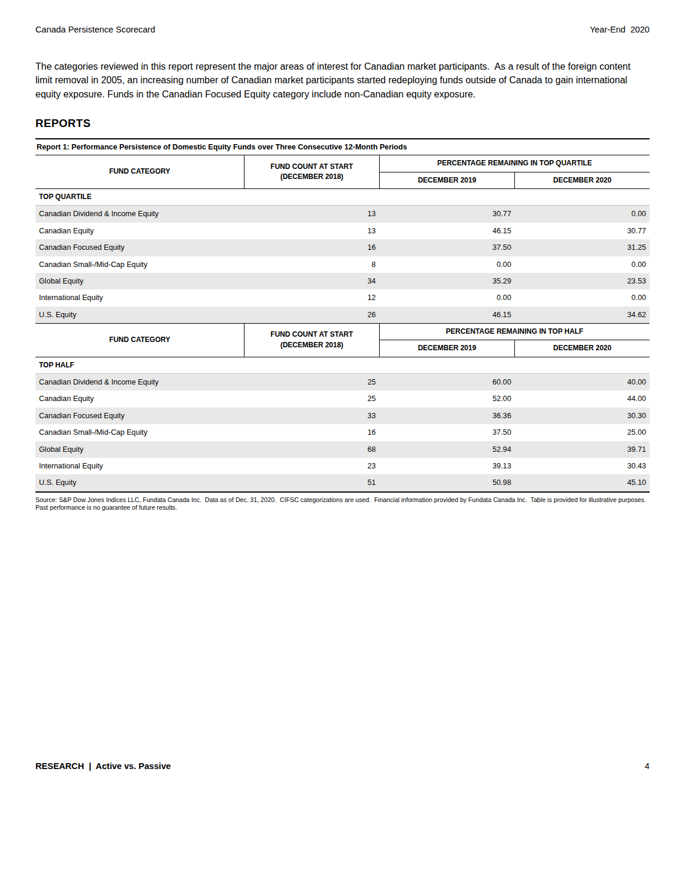Canada Persistence Scorecard Year-End 2020
The categories reviewed in this report represent the major areas of interest for Canadian market participants. As a result of the foreign content limit removal in 2005, an increasing number of Canadian market participants started redeploying funds outside of Canada to gain international equity exposure. Funds in the Canadian Focused Equity category include non-Canadian equity exposure.
REPORTS
Report 1: Performance Persistence of Domestic Equity Funds over Three Consecutive 12-Month Periods
| FUND CATEGORY | FUND COUNT AT START (DECEMBER 2018) | PERCENTAGE REMAINING IN TOP QUARTILE |
| --- | --- | --- |
| DECEMBER 2019 | DECEMBER 2020 |
| TOP QUARTILE |
| Canadian Dividend & Income Equity | 13 | 30.77 | 0.00 |
| Canadian Equity | 13 | 46.15 | 30.77 |
| Canadian Focused Equity | 16 | 37.50 | 31.25 |
| Canadian Small-/Mid-Cap Equity | 8 | 0.00 | 0.00 |
| Global Equity | 34 | 35.29 | 23.53 |
| International Equity | 12 | 0.00 | 0.00 |
| U.S. Equity | 26 | 46.15 | 34.62 |
| FUND CATEGORY | FUND COUNT AT START (DECEMBER 2018) | PERCENTAGE REMAINING IN TOP HALF |
| DECEMBER 2019 | DECEMBER 2020 |
| TOP HALF |
| Canadian Dividend & Income Equity | 25 | 60.00 | 40.00 |
| Canadian Equity | 25 | 52.00 | 44.00 |
| Canadian Focused Equity | 33 | 36.36 | 30.30 |
| Canadian Small-/Mid-Cap Equity | 16 | 37.50 | 25.00 |
| Global Equity | 68 | 52.94 | 39.71 |
| International Equity | 23 | 39.13 | 30.43 |
| U.S. Equity | 51 | 50.98 | 45.10 |
Source: S&P Dow Jones Indices LLC, Fundata Canada Inc. Data as of Dec. 31, 2020. CIFSC categorizations are used. Financial information provided by Fundata Canada Inc. Table is provided for illustrative purposes. Past performance is no guarantee of future results.
RESEARCH | Active vs. Passive 4